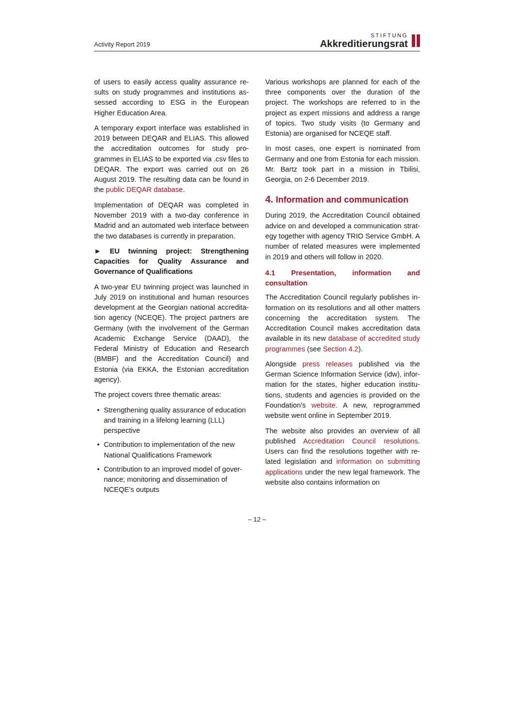Activity Report 2019
STIFTUNG Akkreditierungsrat
of users to easily access quality assurance results on study programmes and institutions assessed according to ESG in the European Higher Education Area.
A temporary export interface was established in 2019 between DEQAR and ELIAS. This allowed the accreditation outcomes for study programmes in ELIAS to be exported via .csv files to DEQAR. The export was carried out on 26 August 2019. The resulting data can be found in the public DEQAR database.
Implementation of DEQAR was completed in November 2019 with a two-day conference in Madrid and an automated web interface between the two databases is currently in preparation.
► EU twinning project: Strengthening Capacities for Quality Assurance and Governance of Qualifications
A two-year EU twinning project was launched in July 2019 on institutional and human resources development at the Georgian national accreditation agency (NCEQE). The project partners are Germany (with the involvement of the German Academic Exchange Service (DAAD), the Federal Ministry of Education and Research (BMBF) and the Accreditation Council) and Estonia (via EKKA, the Estonian accreditation agency).
The project covers three thematic areas:
Strengthening quality assurance of education and training in a lifelong learning (LLL) perspective
Contribution to implementation of the new National Qualifications Framework
Contribution to an improved model of governance; monitoring and dissemination of NCEQE’s outputs
Various workshops are planned for each of the three components over the duration of the project. The workshops are referred to in the project as expert missions and address a range of topics. Two study visits (to Germany and Estonia) are organised for NCEQE staff.
In most cases, one expert is nominated from Germany and one from Estonia for each mission. Mr. Bartz took part in a mission in Tbilisi, Georgia, on 2-6 December 2019.
4. Information and communication
During 2019, the Accreditation Council obtained advice on and developed a communication strategy together with agency TRIO Service GmbH. A number of related measures were implemented in 2019 and others will follow in 2020.
4.1 Presentation, information and consultation
The Accreditation Council regularly publishes information on its resolutions and all other matters concerning the accreditation system. The Accreditation Council makes accreditation data available in its new database of accredited study programmes (see Section 4.2).
Alongside press releases published via the German Science Information Service (idw), information for the states, higher education institutions, students and agencies is provided on the Foundation’s website. A new, reprogrammed website went online in September 2019.
The website also provides an overview of all published Accreditation Council resolutions. Users can find the resolutions together with related legislation and information on submitting applications under the new legal framework. The website also contains information on
– 12 –